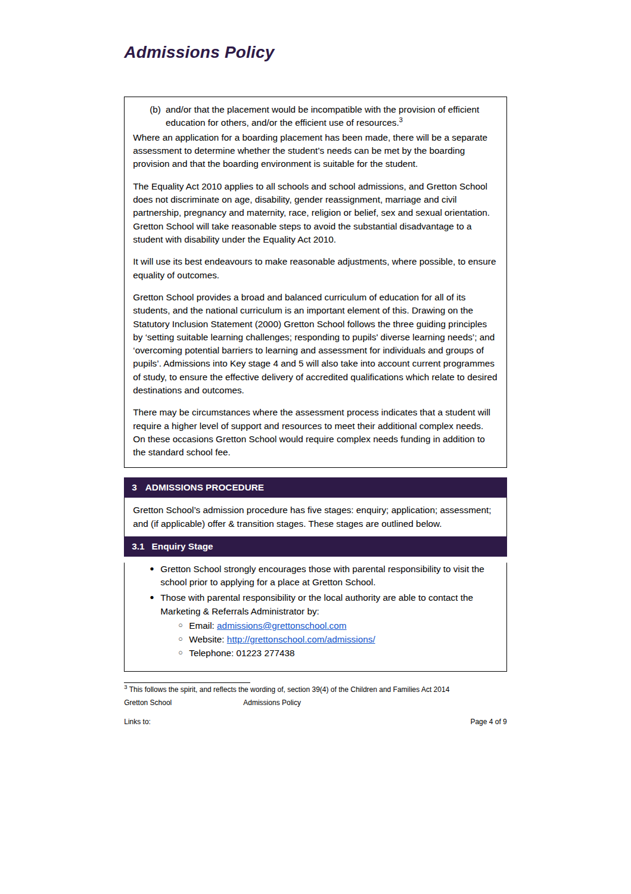Admissions Policy
(b) and/or that the placement would be incompatible with the provision of efficient education for others, and/or the efficient use of resources.3
Where an application for a boarding placement has been made, there will be a separate assessment to determine whether the student’s needs can be met by the boarding provision and that the boarding environment is suitable for the student.
The Equality Act 2010 applies to all schools and school admissions, and Gretton School does not discriminate on age, disability, gender reassignment, marriage and civil partnership, pregnancy and maternity, race, religion or belief, sex and sexual orientation. Gretton School will take reasonable steps to avoid the substantial disadvantage to a student with disability under the Equality Act 2010.
It will use its best endeavours to make reasonable adjustments, where possible, to ensure equality of outcomes.
Gretton School provides a broad and balanced curriculum of education for all of its students, and the national curriculum is an important element of this. Drawing on the Statutory Inclusion Statement (2000) Gretton School follows the three guiding principles by ‘setting suitable learning challenges; responding to pupils' diverse learning needs’; and ‘overcoming potential barriers to learning and assessment for individuals and groups of pupils’. Admissions into Key stage 4 and 5 will also take into account current programmes of study, to ensure the effective delivery of accredited qualifications which relate to desired destinations and outcomes.
There may be circumstances where the assessment process indicates that a student will require a higher level of support and resources to meet their additional complex needs. On these occasions Gretton School would require complex needs funding in addition to the standard school fee.
3 ADMISSIONS PROCEDURE
Gretton School’s admission procedure has five stages: enquiry; application; assessment; and (if applicable) offer & transition stages. These stages are outlined below.
3.1 Enquiry Stage
Gretton School strongly encourages those with parental responsibility to visit the school prior to applying for a place at Gretton School.
Those with parental responsibility or the local authority are able to contact the Marketing & Referrals Administrator by:
Email: admissions@grettonschool.com
Website: http://grettonschool.com/admissions/
Telephone: 01223 277438
3 This follows the spirit, and reflects the wording of, section 39(4) of the Children and Families Act 2014
Gretton School Admissions Policy
Links to: Page 4 of 9